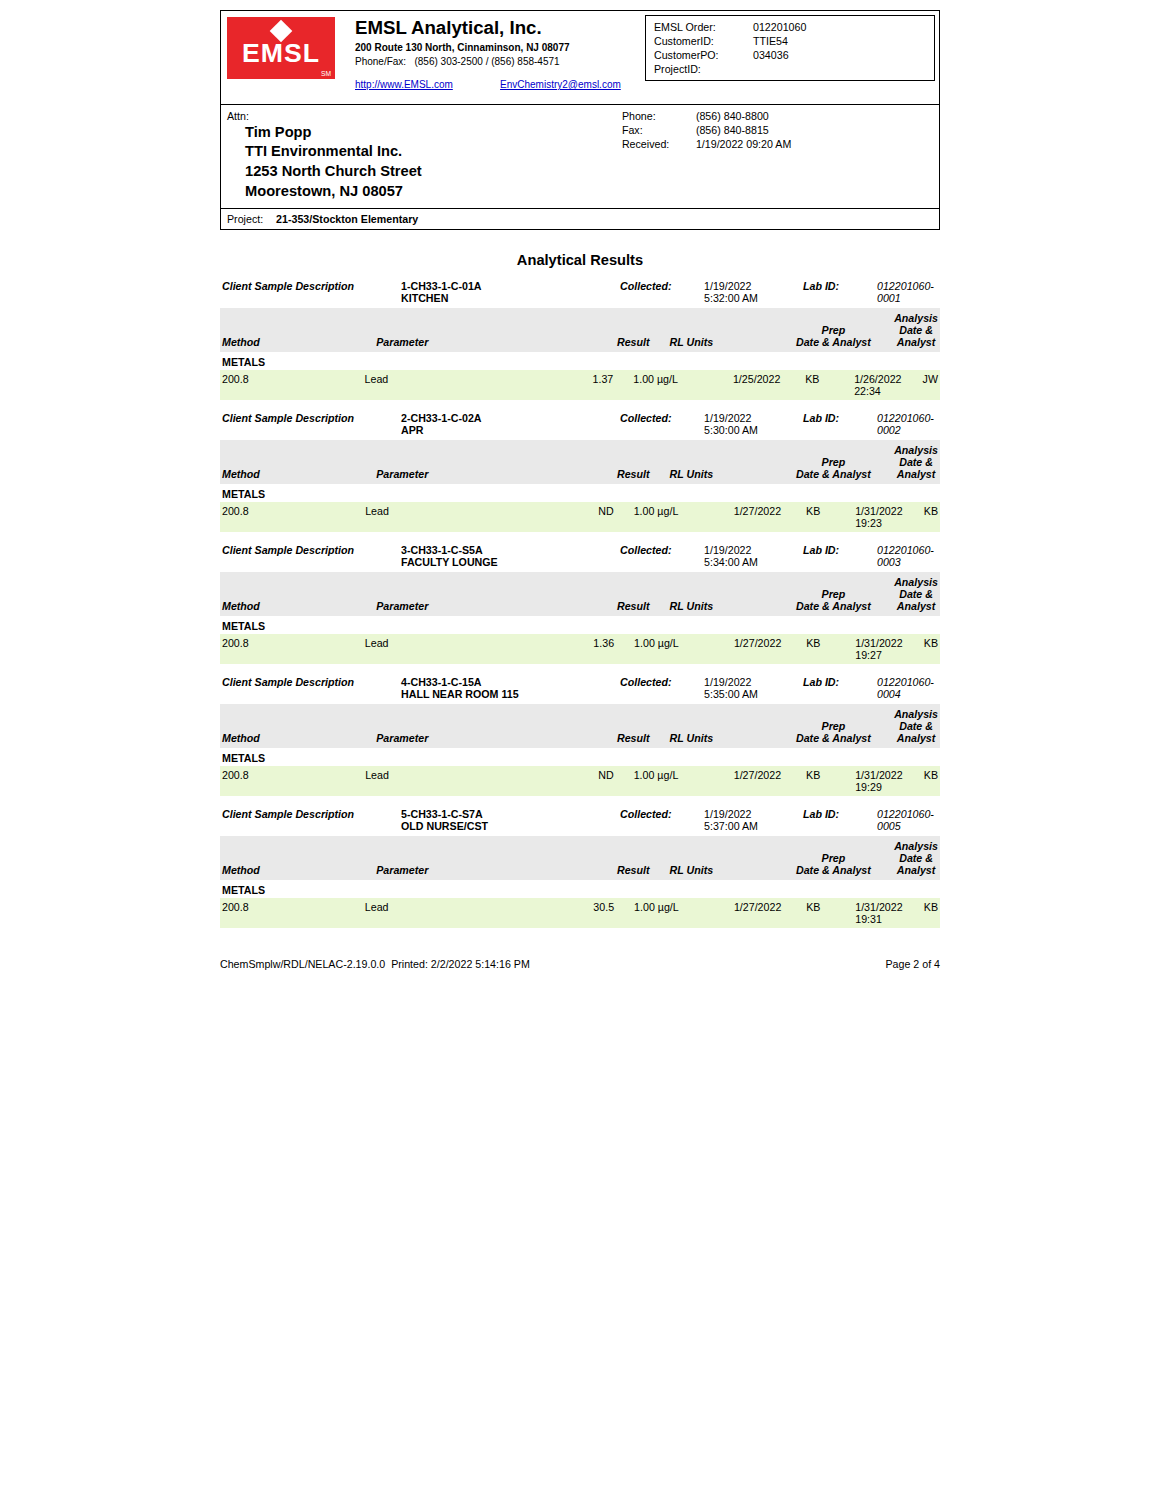EMSL
SM
EMSL Analytical, Inc.
200 Route 130 North, Cinnaminson, NJ 08077
Phone/Fax: (856) 303-2500 / (856) 858-4571
http://www.EMSL.com EnvChemistry2@emsl.com
| EMSL Order: | 012201060 |
| CustomerID: | TTIE54 |
| CustomerPO: | 034036 |
| ProjectID: | |
Attn:
Tim Popp
TTI Environmental Inc.
1253 North Church Street
Moorestown, NJ 08057
| Phone: | (856) 840-8800 |
| Fax: | (856) 840-8815 |
| Received: | 1/19/2022 09:20 AM |
Project: 21-353/Stockton Elementary
Analytical Results
| Client Sample Description | 1-CH33-1-C-01A KITCHEN | Collected: | 1/19/2022 5:32:00 AM | Lab ID: | 012201060-0001 |
| Method | Parameter | Result | RL Units | Prep Date & Analyst | Analysis Date & Analyst |
METALS
| 200.8 | Lead | 1.37 | 1.00 µg/L | 1/25/2022 | KB | 1/26/2022 22:34 | JW |
| Client Sample Description | 2-CH33-1-C-02A APR | Collected: | 1/19/2022 5:30:00 AM | Lab ID: | 012201060-0002 |
| Method | Parameter | Result | RL Units | Prep Date & Analyst | Analysis Date & Analyst |
METALS
| 200.8 | Lead | ND | 1.00 µg/L | 1/27/2022 | KB | 1/31/2022 19:23 | KB |
| Client Sample Description | 3-CH33-1-C-S5A FACULTY LOUNGE | Collected: | 1/19/2022 5:34:00 AM | Lab ID: | 012201060-0003 |
| Method | Parameter | Result | RL Units | Prep Date & Analyst | Analysis Date & Analyst |
METALS
| 200.8 | Lead | 1.36 | 1.00 µg/L | 1/27/2022 | KB | 1/31/2022 19:27 | KB |
| Client Sample Description | 4-CH33-1-C-15A HALL NEAR ROOM 115 | Collected: | 1/19/2022 5:35:00 AM | Lab ID: | 012201060-0004 |
| Method | Parameter | Result | RL Units | Prep Date & Analyst | Analysis Date & Analyst |
METALS
| 200.8 | Lead | ND | 1.00 µg/L | 1/27/2022 | KB | 1/31/2022 19:29 | KB |
| Client Sample Description | 5-CH33-1-C-S7A OLD NURSE/CST | Collected: | 1/19/2022 5:37:00 AM | Lab ID: | 012201060-0005 |
| Method | Parameter | Result | RL Units | Prep Date & Analyst | Analysis Date & Analyst |
METALS
| 200.8 | Lead | 30.5 | 1.00 µg/L | 1/27/2022 | KB | 1/31/2022 19:31 | KB |
ChemSmplw/RDL/NELAC-2.19.0.0 Printed: 2/2/2022 5:14:16 PM
Page 2 of 4